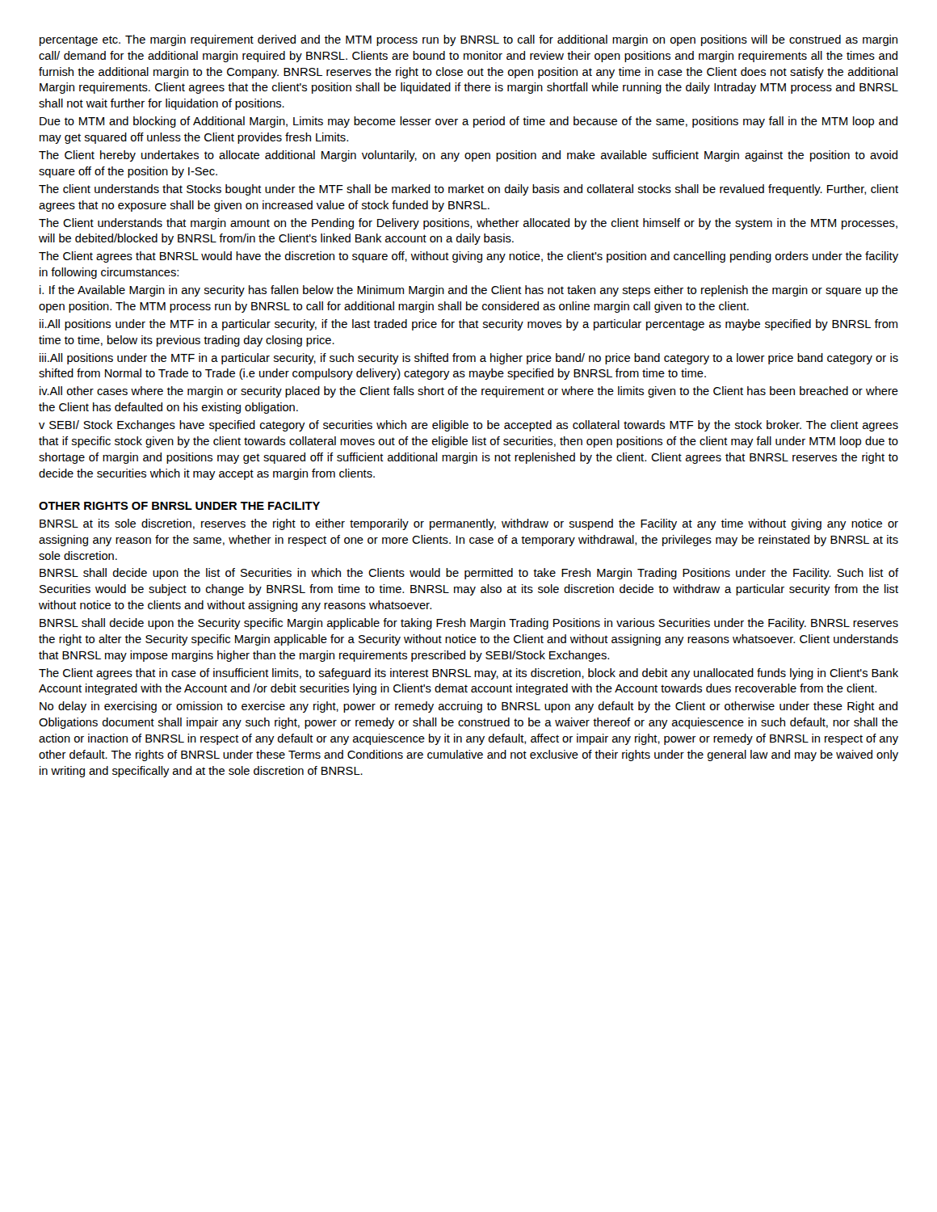percentage etc. The margin requirement derived and the MTM process run by BNRSL to call for additional margin on open positions will be construed as margin call/ demand for the additional margin required by BNRSL. Clients are bound to monitor and review their open positions and margin requirements all the times and furnish the additional margin to the Company. BNRSL reserves the right to close out the open position at any time in case the Client does not satisfy the additional Margin requirements. Client agrees that the client's position shall be liquidated if there is margin shortfall while running the daily Intraday MTM process and BNRSL shall not wait further for liquidation of positions.
Due to MTM and blocking of Additional Margin, Limits may become lesser over a period of time and because of the same, positions may fall in the MTM loop and may get squared off unless the Client provides fresh Limits.
The Client hereby undertakes to allocate additional Margin voluntarily, on any open position and make available sufficient Margin against the position to avoid square off of the position by I-Sec.
The client understands that Stocks bought under the MTF shall be marked to market on daily basis and collateral stocks shall be revalued frequently. Further, client agrees that no exposure shall be given on increased value of stock funded by BNRSL.
The Client understands that margin amount on the Pending for Delivery positions, whether allocated by the client himself or by the system in the MTM processes, will be debited/blocked by BNRSL from/in the Client's linked Bank account on a daily basis.
The Client agrees that BNRSL would have the discretion to square off, without giving any notice, the client's position and cancelling pending orders under the facility in following circumstances:
i. If the Available Margin in any security has fallen below the Minimum Margin and the Client has not taken any steps either to replenish the margin or square up the open position. The MTM process run by BNRSL to call for additional margin shall be considered as online margin call given to the client.
ii.All positions under the MTF in a particular security, if the last traded price for that security moves by a particular percentage as maybe specified by BNRSL from time to time, below its previous trading day closing price.
iii.All positions under the MTF in a particular security, if such security is shifted from a higher price band/ no price band category to a lower price band category or is shifted from Normal to Trade to Trade (i.e under compulsory delivery) category as maybe specified by BNRSL from time to time.
iv.All other cases where the margin or security placed by the Client falls short of the requirement or where the limits given to the Client has been breached or where the Client has defaulted on his existing obligation.
v SEBI/ Stock Exchanges have specified category of securities which are eligible to be accepted as collateral towards MTF by the stock broker. The client agrees that if specific stock given by the client towards collateral moves out of the eligible list of securities, then open positions of the client may fall under MTM loop due to shortage of margin and positions may get squared off if sufficient additional margin is not replenished by the client. Client agrees that BNRSL reserves the right to decide the securities which it may accept as margin from clients.
OTHER RIGHTS OF BNRSL UNDER THE FACILITY
BNRSL at its sole discretion, reserves the right to either temporarily or permanently, withdraw or suspend the Facility at any time without giving any notice or assigning any reason for the same, whether in respect of one or more Clients. In case of a temporary withdrawal, the privileges may be reinstated by BNRSL at its sole discretion.
BNRSL shall decide upon the list of Securities in which the Clients would be permitted to take Fresh Margin Trading Positions under the Facility. Such list of Securities would be subject to change by BNRSL from time to time. BNRSL may also at its sole discretion decide to withdraw a particular security from the list without notice to the clients and without assigning any reasons whatsoever.
BNRSL shall decide upon the Security specific Margin applicable for taking Fresh Margin Trading Positions in various Securities under the Facility. BNRSL reserves the right to alter the Security specific Margin applicable for a Security without notice to the Client and without assigning any reasons whatsoever. Client understands that BNRSL may impose margins higher than the margin requirements prescribed by SEBI/Stock Exchanges.
The Client agrees that in case of insufficient limits, to safeguard its interest BNRSL may, at its discretion, block and debit any unallocated funds lying in Client's Bank Account integrated with the Account and /or debit securities lying in Client's demat account integrated with the Account towards dues recoverable from the client.
No delay in exercising or omission to exercise any right, power or remedy accruing to BNRSL upon any default by the Client or otherwise under these Right and Obligations document shall impair any such right, power or remedy or shall be construed to be a waiver thereof or any acquiescence in such default, nor shall the action or inaction of BNRSL in respect of any default or any acquiescence by it in any default, affect or impair any right, power or remedy of BNRSL in respect of any other default. The rights of BNRSL under these Terms and Conditions are cumulative and not exclusive of their rights under the general law and may be waived only in writing and specifically and at the sole discretion of BNRSL.